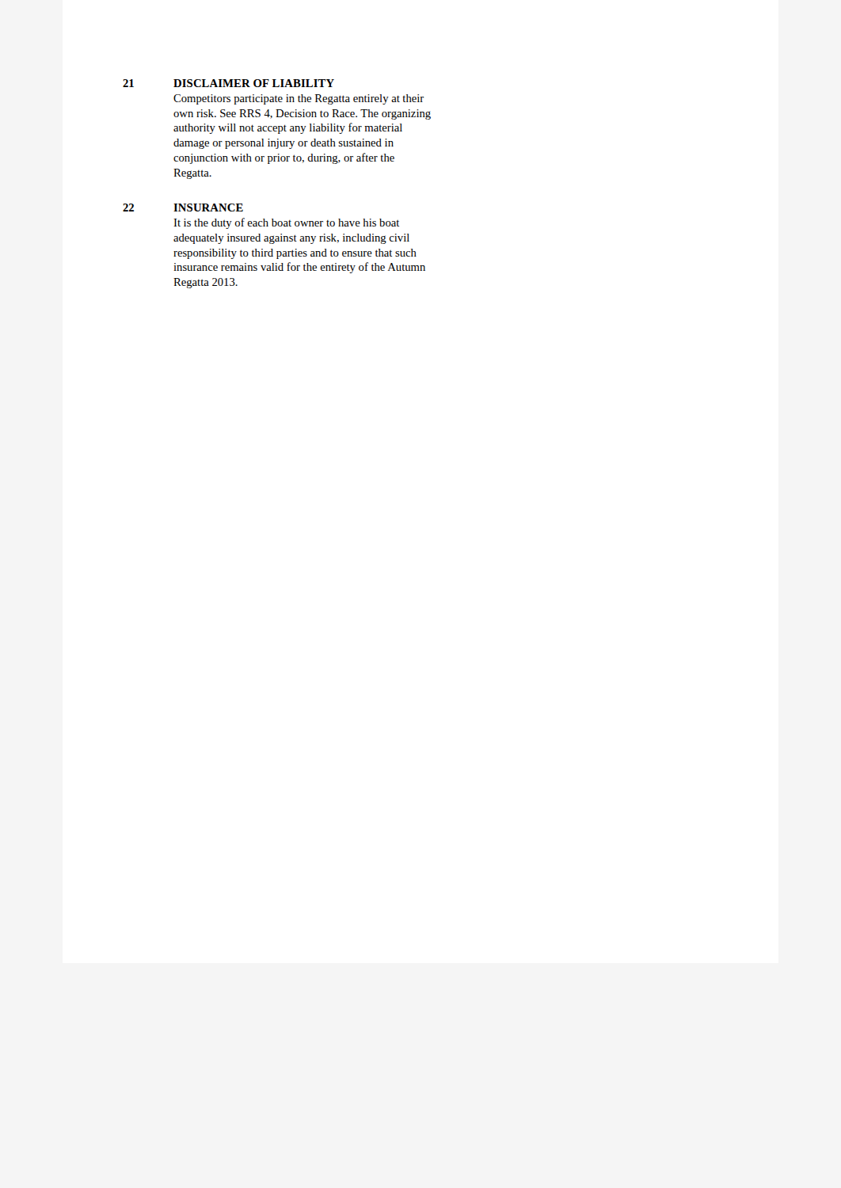21
DISCLAIMER OF LIABILITY
Competitors participate in the Regatta entirely at their own risk. See RRS 4, Decision to Race. The organizing authority will not accept any liability for material damage or personal injury or death sustained in conjunction with or prior to, during, or after the Regatta.
22
INSURANCE
It is the duty of each boat owner to have his boat adequately insured against any risk, including civil responsibility to third parties and to ensure that such insurance remains valid for the entirety of the Autumn Regatta 2013.